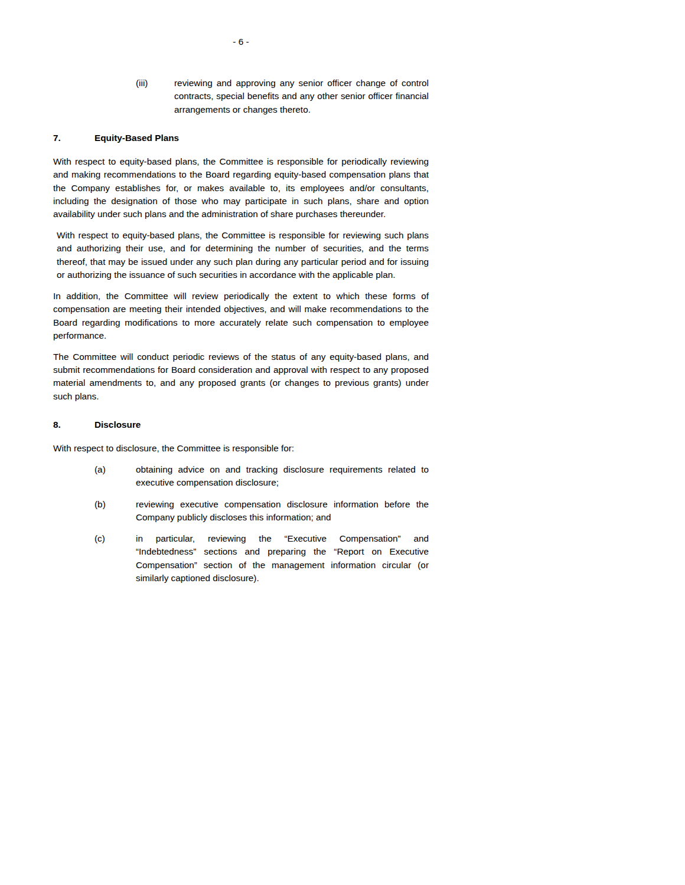- 6 -
(iii)
reviewing and approving any senior officer change of control contracts, special benefits and any other senior officer financial arrangements or changes thereto.
7. Equity-Based Plans
With respect to equity-based plans, the Committee is responsible for periodically reviewing and making recommendations to the Board regarding equity-based compensation plans that the Company establishes for, or makes available to, its employees and/or consultants, including the designation of those who may participate in such plans, share and option availability under such plans and the administration of share purchases thereunder.
With respect to equity-based plans, the Committee is responsible for reviewing such plans and authorizing their use, and for determining the number of securities, and the terms thereof, that may be issued under any such plan during any particular period and for issuing or authorizing the issuance of such securities in accordance with the applicable plan.
In addition, the Committee will review periodically the extent to which these forms of compensation are meeting their intended objectives, and will make recommendations to the Board regarding modifications to more accurately relate such compensation to employee performance.
The Committee will conduct periodic reviews of the status of any equity-based plans, and submit recommendations for Board consideration and approval with respect to any proposed material amendments to, and any proposed grants (or changes to previous grants) under such plans.
8. Disclosure
With respect to disclosure, the Committee is responsible for:
(a)
obtaining advice on and tracking disclosure requirements related to executive compensation disclosure;
(b)
reviewing executive compensation disclosure information before the Company publicly discloses this information; and
(c)
in particular, reviewing the “Executive Compensation” and “Indebtedness” sections and preparing the “Report on Executive Compensation” section of the management information circular (or similarly captioned disclosure).